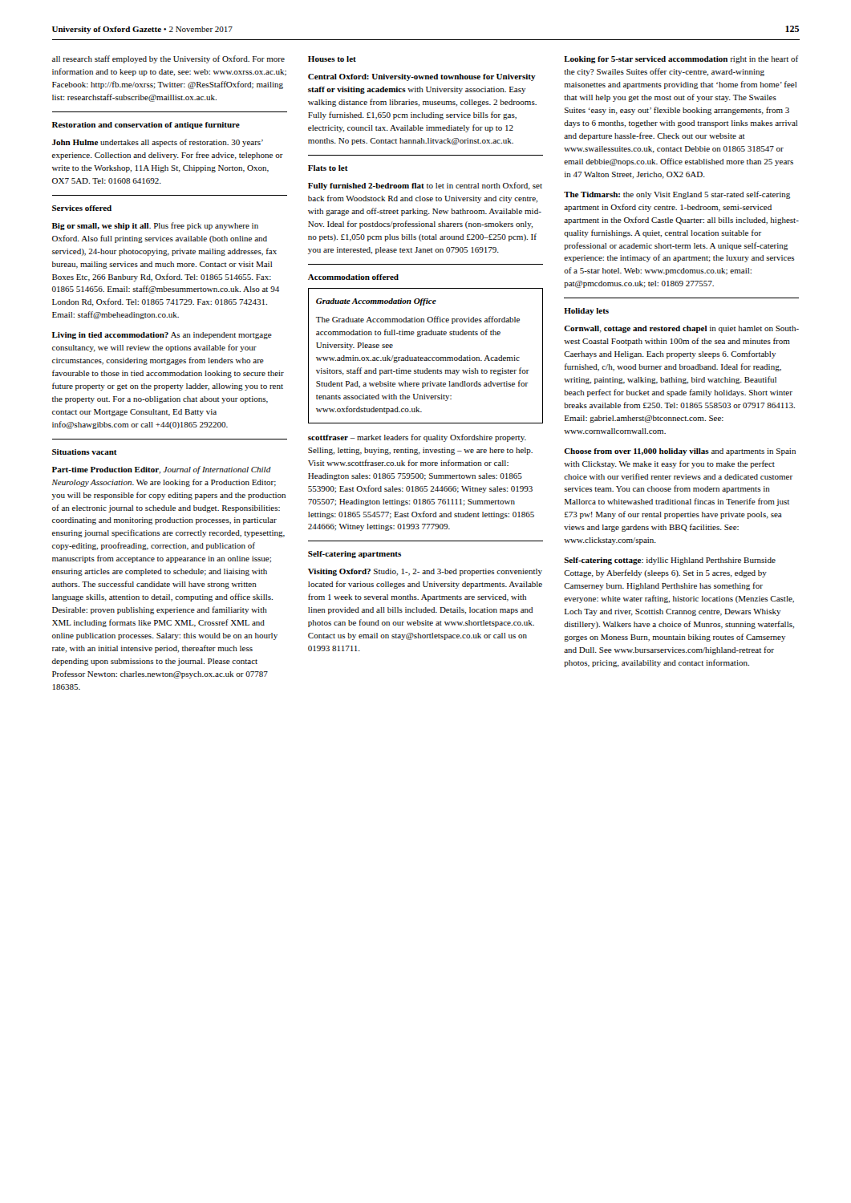University of Oxford Gazette • 2 November 2017
125
all research staff employed by the University of Oxford. For more information and to keep up to date, see: web: www.oxrss.ox.ac.uk; Facebook: http://fb.me/oxrss; Twitter: @ResStaffOxford; mailing list: researchstaff-subscribe@maillist.ox.ac.uk.
Restoration and conservation of antique furniture
John Hulme undertakes all aspects of restoration. 30 years’ experience. Collection and delivery. For free advice, telephone or write to the Workshop, 11A High St, Chipping Norton, Oxon, OX7 5AD. Tel: 01608 641692.
Services offered
Big or small, we ship it all. Plus free pick up anywhere in Oxford. Also full printing services available (both online and serviced), 24-hour photocopying, private mailing addresses, fax bureau, mailing services and much more. Contact or visit Mail Boxes Etc, 266 Banbury Rd, Oxford. Tel: 01865 514655. Fax: 01865 514656. Email: staff@mbesummertown.co.uk. Also at 94 London Rd, Oxford. Tel: 01865 741729. Fax: 01865 742431. Email: staff@mbeheadington.co.uk.
Living in tied accommodation? As an independent mortgage consultancy, we will review the options available for your circumstances, considering mortgages from lenders who are favourable to those in tied accommodation looking to secure their future property or get on the property ladder, allowing you to rent the property out. For a no-obligation chat about your options, contact our Mortgage Consultant, Ed Batty via info@shawgibbs.com or call +44(0)1865 292200.
Situations vacant
Part-time Production Editor, Journal of International Child Neurology Association. We are looking for a Production Editor; you will be responsible for copy editing papers and the production of an electronic journal to schedule and budget. Responsibilities: coordinating and monitoring production processes, in particular ensuring journal specifications are correctly recorded, typesetting, copy-editing, proofreading, correction, and publication of manuscripts from acceptance to appearance in an online issue; ensuring articles are completed to schedule; and liaising with authors. The successful candidate will have strong written language skills, attention to detail, computing and office skills. Desirable: proven publishing experience and familiarity with XML including formats like PMC XML, Crossref XML and online publication processes. Salary: this would be on an hourly rate, with an initial intensive period, thereafter much less depending upon submissions to the journal. Please contact Professor Newton: charles.newton@psych.ox.ac.uk or 07787 186385.
Houses to let
Central Oxford: University-owned townhouse for University staff or visiting academics with University association. Easy walking distance from libraries, museums, colleges. 2 bedrooms. Fully furnished. £1,650 pcm including service bills for gas, electricity, council tax. Available immediately for up to 12 months. No pets. Contact hannah.litvack@orinst.ox.ac.uk.
Flats to let
Fully furnished 2-bedroom flat to let in central north Oxford, set back from Woodstock Rd and close to University and city centre, with garage and off-street parking. New bathroom. Available mid-Nov. Ideal for postdocs/professional sharers (non-smokers only, no pets). £1,050 pcm plus bills (total around £200–£250 pcm). If you are interested, please text Janet on 07905 169179.
Accommodation offered
Graduate Accommodation Office
The Graduate Accommodation Office provides affordable accommodation to full-time graduate students of the University. Please see www.admin.ox.ac.uk/graduateaccommodation. Academic visitors, staff and part-time students may wish to register for Student Pad, a website where private landlords advertise for tenants associated with the University: www.oxfordstudentpad.co.uk.
scottfraser – market leaders for quality Oxfordshire property. Selling, letting, buying, renting, investing – we are here to help. Visit www.scottfraser.co.uk for more information or call: Headington sales: 01865 759500; Summertown sales: 01865 553900; East Oxford sales: 01865 244666; Witney sales: 01993 705507; Headington lettings: 01865 761111; Summertown lettings: 01865 554577; East Oxford and student lettings: 01865 244666; Witney lettings: 01993 777909.
Self-catering apartments
Visiting Oxford? Studio, 1-, 2- and 3-bed properties conveniently located for various colleges and University departments. Available from 1 week to several months. Apartments are serviced, with linen provided and all bills included. Details, location maps and photos can be found on our website at www.shortletspace.co.uk. Contact us by email on stay@shortletspace.co.uk or call us on 01993 811711.
Looking for 5-star serviced accommodation right in the heart of the city? Swailes Suites offer city-centre, award-winning maisonettes and apartments providing that ‘home from home’ feel that will help you get the most out of your stay. The Swailes Suites ‘easy in, easy out’ flexible booking arrangements, from 3 days to 6 months, together with good transport links makes arrival and departure hassle-free. Check out our website at www.swailessuites.co.uk, contact Debbie on 01865 318547 or email debbie@nops.co.uk. Office established more than 25 years in 47 Walton Street, Jericho, OX2 6AD.
The Tidmarsh: the only Visit England 5 star-rated self-catering apartment in Oxford city centre. 1-bedroom, semi-serviced apartment in the Oxford Castle Quarter: all bills included, highest-quality furnishings. A quiet, central location suitable for professional or academic short-term lets. A unique self-catering experience: the intimacy of an apartment; the luxury and services of a 5-star hotel. Web: www.pmcdomus.co.uk; email: pat@pmcdomus.co.uk; tel: 01869 277557.
Holiday lets
Cornwall, cottage and restored chapel in quiet hamlet on South-west Coastal Footpath within 100m of the sea and minutes from Caerhays and Heligan. Each property sleeps 6. Comfortably furnished, c/h, wood burner and broadband. Ideal for reading, writing, painting, walking, bathing, bird watching. Beautiful beach perfect for bucket and spade family holidays. Short winter breaks available from £250. Tel: 01865 558503 or 07917 864113. Email: gabriel.amherst@btconnect.com. See: www.cornwallcornwall.com.
Choose from over 11,000 holiday villas and apartments in Spain with Clickstay. We make it easy for you to make the perfect choice with our verified renter reviews and a dedicated customer services team. You can choose from modern apartments in Mallorca to whitewashed traditional fincas in Tenerife from just £73 pw! Many of our rental properties have private pools, sea views and large gardens with BBQ facilities. See: www.clickstay.com/spain.
Self-catering cottage: idyllic Highland Perthshire Burnside Cottage, by Aberfeldy (sleeps 6). Set in 5 acres, edged by Camserney burn. Highland Perthshire has something for everyone: white water rafting, historic locations (Menzies Castle, Loch Tay and river, Scottish Crannog centre, Dewars Whisky distillery). Walkers have a choice of Munros, stunning waterfalls, gorges on Moness Burn, mountain biking routes of Camserney and Dull. See www.bursarservices.com/highland-retreat for photos, pricing, availability and contact information.